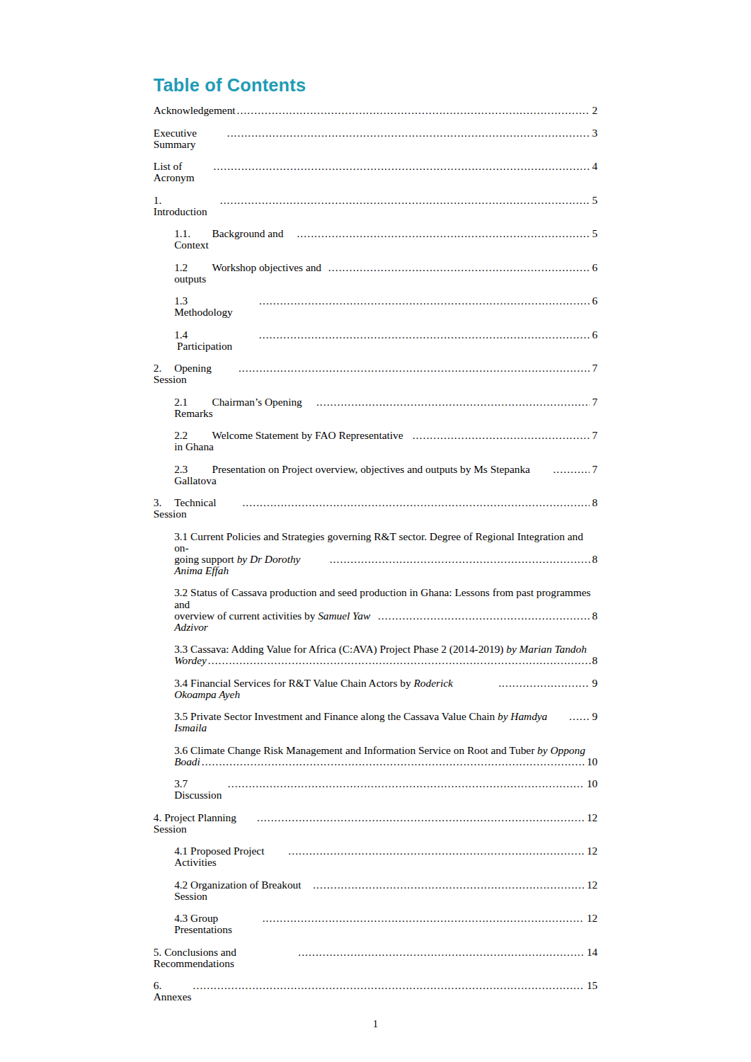Table of Contents
Acknowledgement .................................................................................................................................. 2
Executive Summary ............................................................................................................................... 3
List of Acronym .................................................................................................................................... 4
1. Introduction ......................................................................................................................... 5
1.1. Background and Context ..................................................................................................... 5
1.2 Workshop objectives and outputs ......................................................................................... 6
1.3 Methodology ............................................................................................................. 6
1.4 Participation ............................................................................................................. 6
2. Opening Session ................................................................................................................. 7
2.1 Chairman’s Opening Remarks .............................................................................................. 7
2.2 Welcome Statement by FAO Representative in Ghana .......................................................... 7
2.3 Presentation on Project overview, objectives and outputs by Ms Stepanka Gallatova ........... 7
3. Technical Session ................................................................................................................ 8
3.1 Current Policies and Strategies governing R&T sector. Degree of Regional Integration and on- going support by Dr Dorothy Anima Effah ......................................................................................... 8
3.2 Status of Cassava production and seed production in Ghana: Lessons from past programmes and overview of current activities by Samuel Yaw Adzivor ...................................................................... 8
3.3 Cassava: Adding Value for Africa (C:AVA) Project Phase 2 (2014-2019) by Marian Tandoh Wordey ......................................................................................................................................... 8
3.4 Financial Services for R&T Value Chain Actors by Roderick Okoampa Ayeh ............................ 9
3.5 Private Sector Investment and Finance along the Cassava Value Chain by Hamdya Ismaila ...... 9
3.6 Climate Change Risk Management and Information Service on Root and Tuber by Oppong Boadi ............................................................................................................................................. 10
3.7 Discussion ............................................................................................................................. 10
4. Project Planning Session ............................................................................................................. 12
4.1 Proposed Project Activities ..................................................................................................... 12
4.2 Organization of Breakout Session ............................................................................................ 12
4.3 Group Presentations ............................................................................................................... 12
5. Conclusions and Recommendations ............................................................................................... 14
6. Annexes .............................................................................................................................................. 15
1